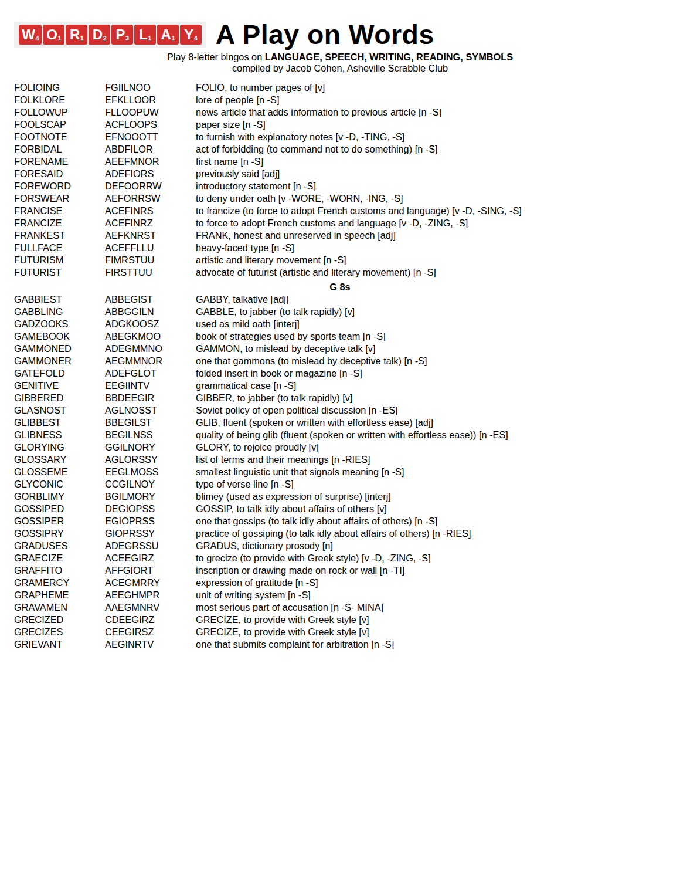W4 O1 R1 D2 P3 L1 A1 Y4
A Play on Words
Play 8-letter bingos on LANGUAGE, SPEECH, WRITING, READING, SYMBOLS
compiled by Jacob Cohen, Asheville Scrabble Club
| FOLIOING | FGIILNOO | FOLIO, to number pages of [v] |
| FOLKLORE | EFKLLOOR | lore of people [n -S] |
| FOLLOWUP | FLLOOPUW | news article that adds information to previous article [n -S] |
| FOOLSCAP | ACFLOOPS | paper size [n -S] |
| FOOTNOTE | EFNOOOTT | to furnish with explanatory notes [v -D, -TING, -S] |
| FORBIDAL | ABDFILOR | act of forbidding (to command not to do something) [n -S] |
| FORENAME | AEEFMNOR | first name [n -S] |
| FORESAID | ADEFIORS | previously said [adj] |
| FOREWORD | DEFOORRW | introductory statement [n -S] |
| FORSWEAR | AEFORRSW | to deny under oath [v -WORE, -WORN, -ING, -S] |
| FRANCISE | ACEFINRS | to francize (to force to adopt French customs and language) [v -D, -SING, -S] |
| FRANCIZE | ACEFINRZ | to force to adopt French customs and language [v -D, -ZING, -S] |
| FRANKEST | AEFKNRST | FRANK, honest and unreserved in speech [adj] |
| FULLFACE | ACEFFLLU | heavy-faced type [n -S] |
| FUTURISM | FIMRSTUU | artistic and literary movement [n -S] |
| FUTURIST | FIRSTTUU | advocate of futurist (artistic and literary movement) [n -S] |
| G 8s |
| GABBIEST | ABBEGIST | GABBY, talkative [adj] |
| GABBLING | ABBGGILN | GABBLE, to jabber (to talk rapidly) [v] |
| GADZOOKS | ADGKOOSZ | used as mild oath [interj] |
| GAMEBOOK | ABEGKMOO | book of strategies used by sports team [n -S] |
| GAMMONED | ADEGMMNO | GAMMON, to mislead by deceptive talk [v] |
| GAMMONER | AEGMMNOR | one that gammons (to mislead by deceptive talk) [n -S] |
| GATEFOLD | ADEFGLOT | folded insert in book or magazine [n -S] |
| GENITIVE | EEGIINTV | grammatical case [n -S] |
| GIBBERED | BBDEEGIR | GIBBER, to jabber (to talk rapidly) [v] |
| GLASNOST | AGLNOSST | Soviet policy of open political discussion [n -ES] |
| GLIBBEST | BBEGILST | GLIB, fluent (spoken or written with effortless ease) [adj] |
| GLIBNESS | BEGILNSS | quality of being glib (fluent (spoken or written with effortless ease)) [n -ES] |
| GLORYING | GGILNORY | GLORY, to rejoice proudly [v] |
| GLOSSARY | AGLORSSY | list of terms and their meanings [n -RIES] |
| GLOSSEME | EEGLMOSS | smallest linguistic unit that signals meaning [n -S] |
| GLYCONIC | CCGILNOY | type of verse line [n -S] |
| GORBLIMY | BGILMORY | blimey (used as expression of surprise) [interj] |
| GOSSIPED | DEGIOPSS | GOSSIP, to talk idly about affairs of others [v] |
| GOSSIPER | EGIOPRSS | one that gossips (to talk idly about affairs of others) [n -S] |
| GOSSIPRY | GIOPRSSY | practice of gossiping (to talk idly about affairs of others) [n -RIES] |
| GRADUSES | ADEGRSSU | GRADUS, dictionary prosody [n] |
| GRAECIZE | ACEEGIRZ | to grecize (to provide with Greek style) [v -D, -ZING, -S] |
| GRAFFITO | AFFGIORT | inscription or drawing made on rock or wall [n -TI] |
| GRAMERCY | ACEGMRRY | expression of gratitude [n -S] |
| GRAPHEME | AEEGHMPR | unit of writing system [n -S] |
| GRAVAMEN | AAEGMNRV | most serious part of accusation [n -S- MINA] |
| GRECIZED | CDEEGIRZ | GRECIZE, to provide with Greek style [v] |
| GRECIZES | CEEGIRSZ | GRECIZE, to provide with Greek style [v] |
| GRIEVANT | AEGINRTV | one that submits complaint for arbitration [n -S] |